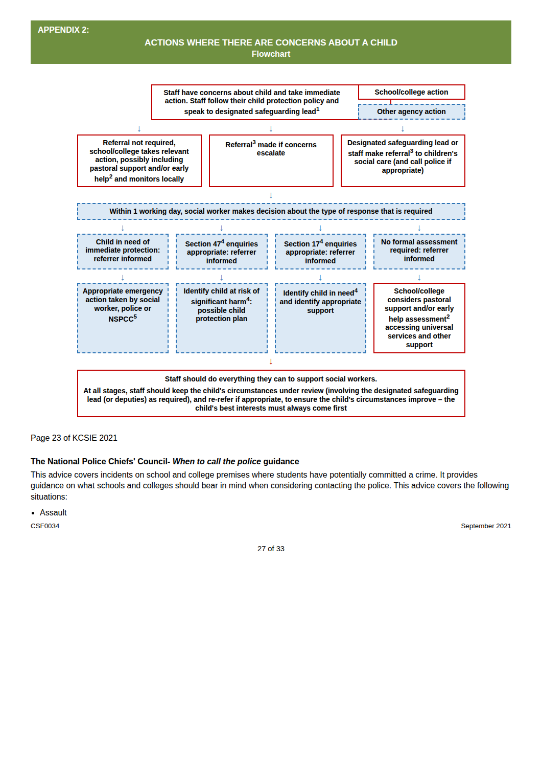APPENDIX 2:
ACTIONS WHERE THERE ARE CONCERNS ABOUT A CHILD
Flowchart
School/college action
Other agency action
Staff have concerns about child and take immediate action. Staff follow their child protection policy and speak to designated safeguarding lead1
↓
↓
↓
Referral not required, school/college takes relevant action, possibly including pastoral support and/or early help2 and monitors locally
Referral3 made if concerns escalate
Designated safeguarding lead or staff make referral3 to children's social care (and call police if appropriate)
↓
Within 1 working day, social worker makes decision about the type of response that is required
↓
↓
↓
↓
Child in need of immediate protection: referrer informed
Section 474 enquiries appropriate: referrer informed
Section 174 enquiries appropriate: referrer informed
No formal assessment required: referrer informed
↓
↓
↓
↓
Appropriate emergency action taken by social worker, police or NSPCC5
Identify child at risk of significant harm4: possible child protection plan
Identify child in need4 and identify appropriate support
School/college considers pastoral support and/or early help assessment2 accessing universal services and other support
↓
Staff should do everything they can to support social workers.
At all stages, staff should keep the child's circumstances under review (involving the designated safeguarding lead (or deputies) as required), and re-refer if appropriate, to ensure the child's circumstances improve – the child's best interests must always come first
Page 23 of KCSIE 2021
The National Police Chiefs' Council- When to call the police guidance
This advice covers incidents on school and college premises where students have potentially committed a crime. It provides guidance on what schools and colleges should bear in mind when considering contacting the police. This advice covers the following situations:
Assault
CSF0034 September 2021
27 of 33